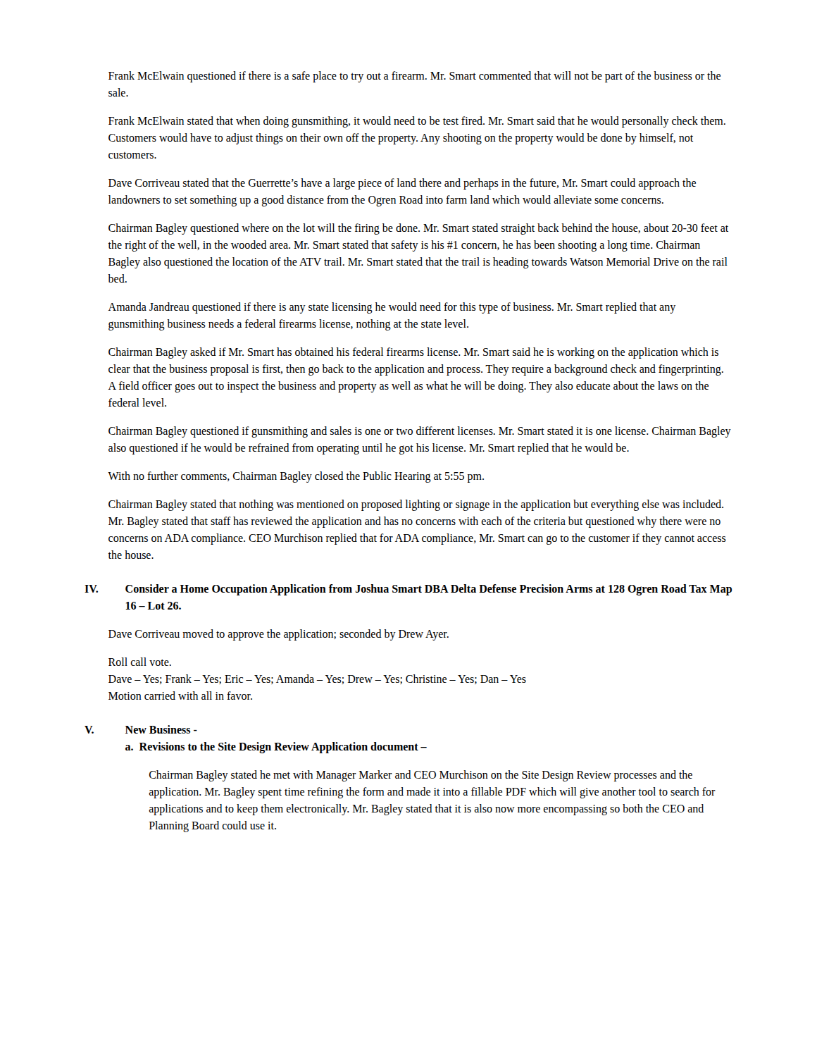Frank McElwain questioned if there is a safe place to try out a firearm. Mr. Smart commented that will not be part of the business or the sale.
Frank McElwain stated that when doing gunsmithing, it would need to be test fired. Mr. Smart said that he would personally check them. Customers would have to adjust things on their own off the property. Any shooting on the property would be done by himself, not customers.
Dave Corriveau stated that the Guerrette’s have a large piece of land there and perhaps in the future, Mr. Smart could approach the landowners to set something up a good distance from the Ogren Road into farm land which would alleviate some concerns.
Chairman Bagley questioned where on the lot will the firing be done. Mr. Smart stated straight back behind the house, about 20-30 feet at the right of the well, in the wooded area. Mr. Smart stated that safety is his #1 concern, he has been shooting a long time. Chairman Bagley also questioned the location of the ATV trail. Mr. Smart stated that the trail is heading towards Watson Memorial Drive on the rail bed.
Amanda Jandreau questioned if there is any state licensing he would need for this type of business. Mr. Smart replied that any gunsmithing business needs a federal firearms license, nothing at the state level.
Chairman Bagley asked if Mr. Smart has obtained his federal firearms license. Mr. Smart said he is working on the application which is clear that the business proposal is first, then go back to the application and process. They require a background check and fingerprinting. A field officer goes out to inspect the business and property as well as what he will be doing. They also educate about the laws on the federal level.
Chairman Bagley questioned if gunsmithing and sales is one or two different licenses. Mr. Smart stated it is one license. Chairman Bagley also questioned if he would be refrained from operating until he got his license. Mr. Smart replied that he would be.
With no further comments, Chairman Bagley closed the Public Hearing at 5:55 pm.
Chairman Bagley stated that nothing was mentioned on proposed lighting or signage in the application but everything else was included. Mr. Bagley stated that staff has reviewed the application and has no concerns with each of the criteria but questioned why there were no concerns on ADA compliance. CEO Murchison replied that for ADA compliance, Mr. Smart can go to the customer if they cannot access the house.
IV.
Consider a Home Occupation Application from Joshua Smart DBA Delta Defense Precision Arms at 128 Ogren Road Tax Map 16 – Lot 26.
Dave Corriveau moved to approve the application; seconded by Drew Ayer.
Roll call vote.
Dave – Yes; Frank – Yes; Eric – Yes; Amanda – Yes; Drew – Yes; Christine – Yes; Dan – Yes
Motion carried with all in favor.
V.
New Business -
a. Revisions to the Site Design Review Application document –
Chairman Bagley stated he met with Manager Marker and CEO Murchison on the Site Design Review processes and the application. Mr. Bagley spent time refining the form and made it into a fillable PDF which will give another tool to search for applications and to keep them electronically. Mr. Bagley stated that it is also now more encompassing so both the CEO and Planning Board could use it.